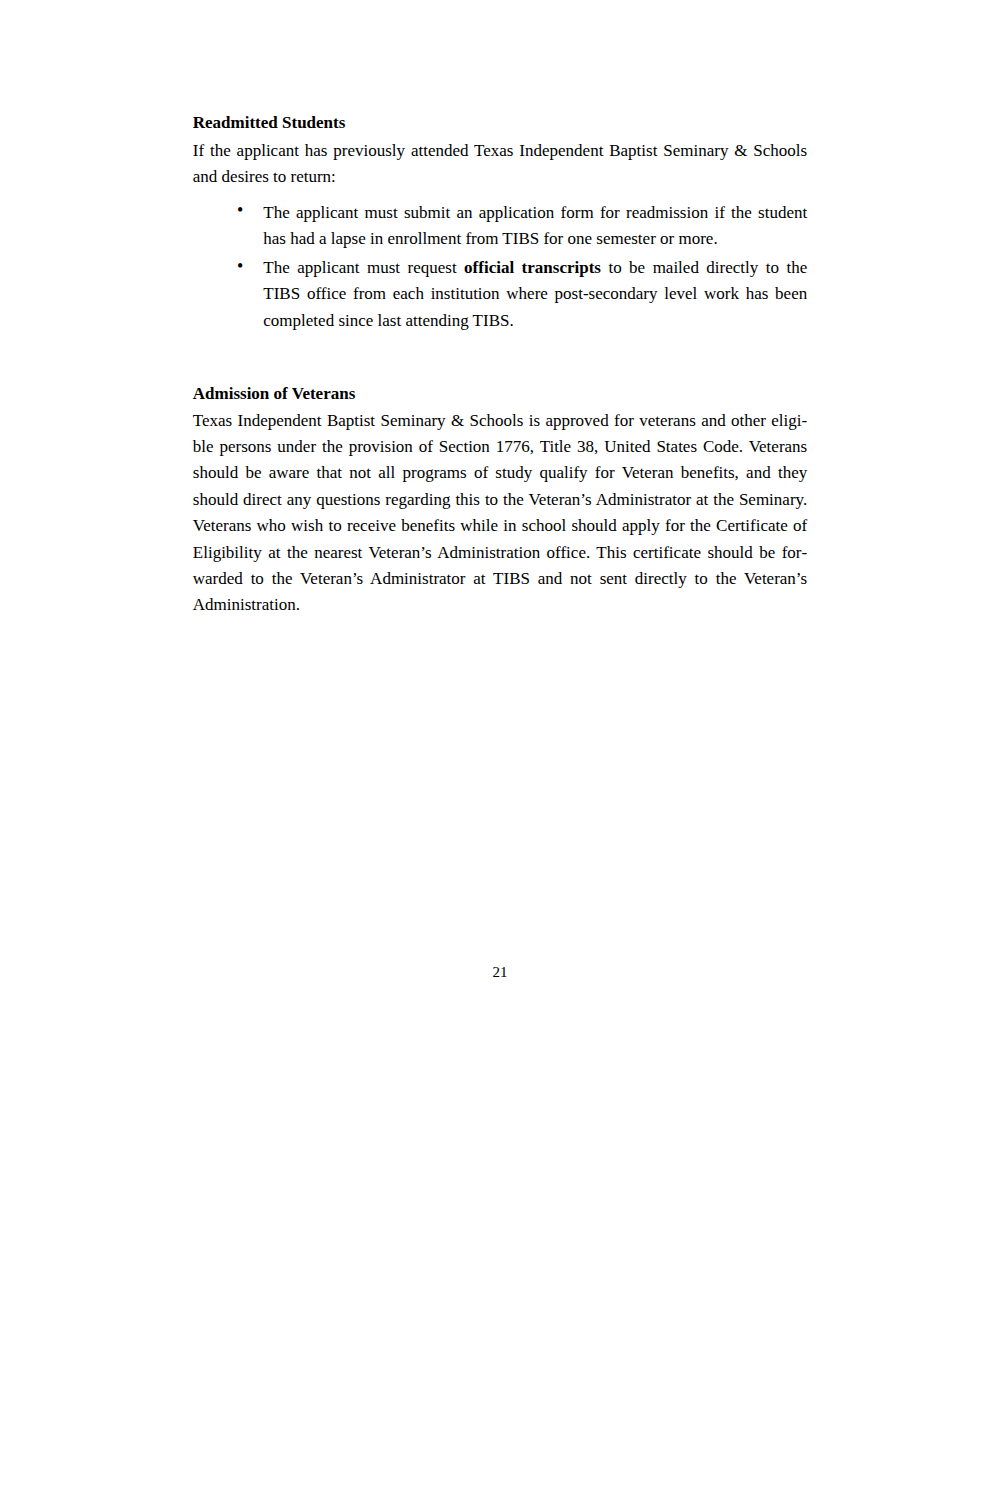Readmitted Students
If the applicant has previously attended Texas Independent Baptist Seminary & Schools and desires to return:
The applicant must submit an application form for readmission if the student has had a lapse in enrollment from TIBS for one semester or more.
The applicant must request official transcripts to be mailed directly to the TIBS office from each institution where post-secondary level work has been completed since last attending TIBS.
Admission of Veterans
Texas Independent Baptist Seminary & Schools is approved for veterans and other eligible persons under the provision of Section 1776, Title 38, United States Code. Veterans should be aware that not all programs of study qualify for Veteran benefits, and they should direct any questions regarding this to the Veteran’s Administrator at the Seminary. Veterans who wish to receive benefits while in school should apply for the Certificate of Eligibility at the nearest Veteran’s Administration office. This certificate should be forwarded to the Veteran’s Administrator at TIBS and not sent directly to the Veteran’s Administration.
21